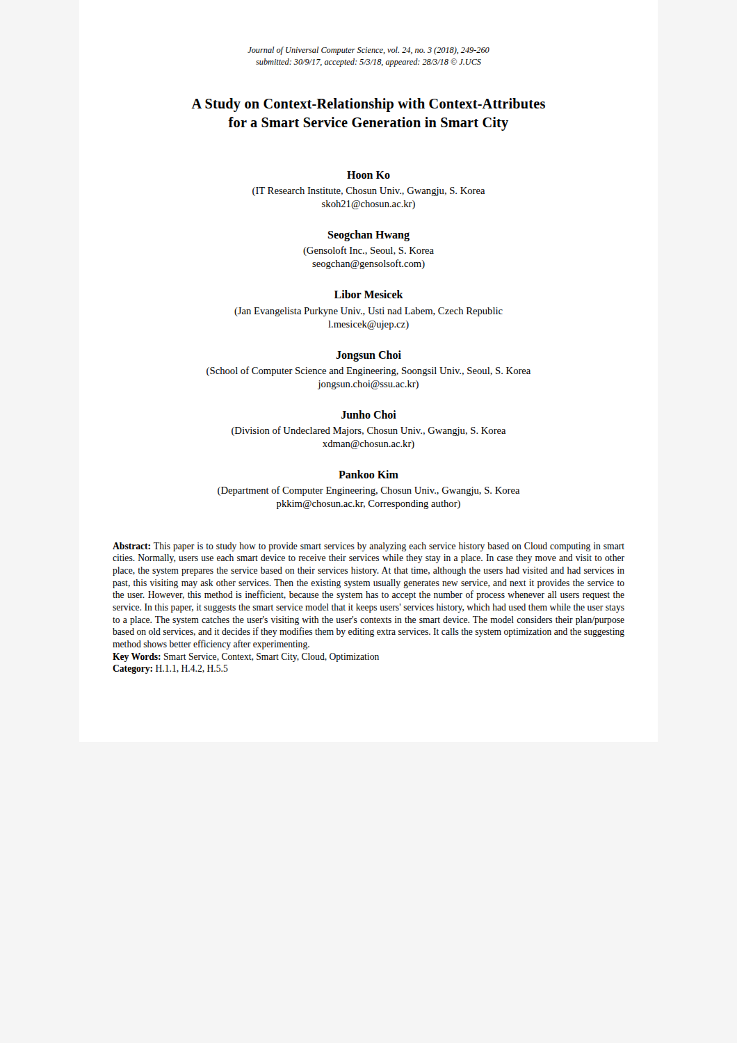Journal of Universal Computer Science, vol. 24, no. 3 (2018), 249-260
submitted: 30/9/17, accepted: 5/3/18, appeared: 28/3/18 © J.UCS
A Study on Context-Relationship with Context-Attributes
for a Smart Service Generation in Smart City
Hoon Ko
(IT Research Institute, Chosun Univ., Gwangju, S. Korea
skoh21@chosun.ac.kr)
Seogchan Hwang
(Gensoloft Inc., Seoul, S. Korea
seogchan@gensolsoft.com)
Libor Mesicek
(Jan Evangelista Purkyne Univ., Usti nad Labem, Czech Republic
l.mesicek@ujep.cz)
Jongsun Choi
(School of Computer Science and Engineering, Soongsil Univ., Seoul, S. Korea
jongsun.choi@ssu.ac.kr)
Junho Choi
(Division of Undeclared Majors, Chosun Univ., Gwangju, S. Korea
xdman@chosun.ac.kr)
Pankoo Kim
(Department of Computer Engineering, Chosun Univ., Gwangju, S. Korea
pkkim@chosun.ac.kr, Corresponding author)
Abstract: This paper is to study how to provide smart services by analyzing each service history based on Cloud computing in smart cities. Normally, users use each smart device to receive their services while they stay in a place. In case they move and visit to other place, the system prepares the service based on their services history. At that time, although the users had visited and had services in past, this visiting may ask other services. Then the existing system usually generates new service, and next it provides the service to the user. However, this method is inefficient, because the system has to accept the number of process whenever all users request the service. In this paper, it suggests the smart service model that it keeps users' services history, which had used them while the user stays to a place. The system catches the user's visiting with the user's contexts in the smart device. The model considers their plan/purpose based on old services, and it decides if they modifies them by editing extra services. It calls the system optimization and the suggesting method shows better efficiency after experimenting.
Key Words: Smart Service, Context, Smart City, Cloud, Optimization
Category: H.1.1, H.4.2, H.5.5